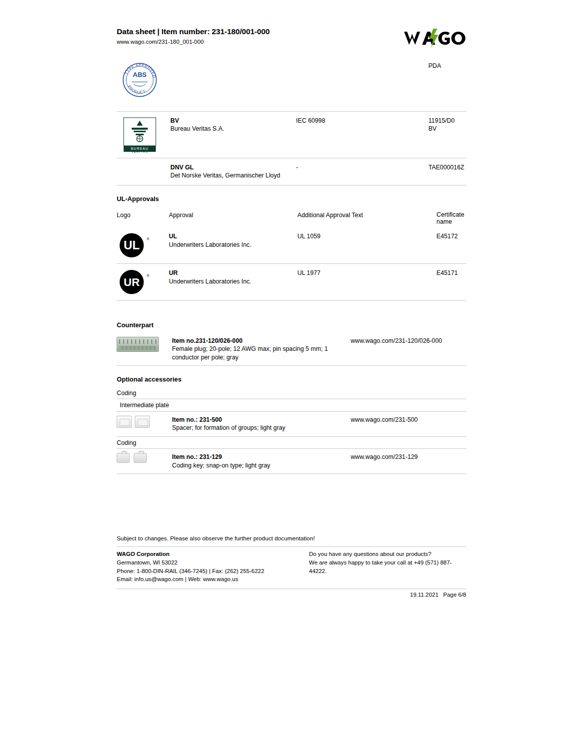Data sheet | Item number: 231-180/001-000
www.wago.com/231-180_001-000
| TYPE APPROVED PRODUCT ABS | | | PDA |
| BUREAU VERITAS | BV Bureau Veritas S.A. | IEC 60998 | 11915/D0 BV |
| | DNV GL Det Norske Veritas, Germanischer Lloyd | - | TAE000016Z |
UL-Approvals
| Logo | Approval | Additional Approval Text | Certificate name |
| UL ® | UL Underwriters Laboratories Inc. | UL 1059 | E45172 |
| UR ® | UR Underwriters Laboratories Inc. | UL 1977 | E45171 |
Counterpart
| | Item no.231-120/026-000 Female plug; 20-pole; 12 AWG max; pin spacing 5 mm; 1 conductor per pole; gray | www.wago.com/231-120/026-000 |
Optional accessories
Coding
Intermediate plate
| | Item no.: 231-500 Spacer; for formation of groups; light gray | www.wago.com/231-500 |
Coding
| | Item no.: 231-129 Coding key; snap-on type; light gray | www.wago.com/231-129 |
Subject to changes. Please also observe the further product documentation!
WAGO Corporation
Germantown, WI 53022
Phone: 1-800-DIN-RAIL (346-7245) | Fax: (262) 255-6222
Email: info.us@wago.com | Web: www.wago.us
Do you have any questions about our products?
We are always happy to take your call at +49 (571) 887-44222.
19.11.2021 Page 6/8